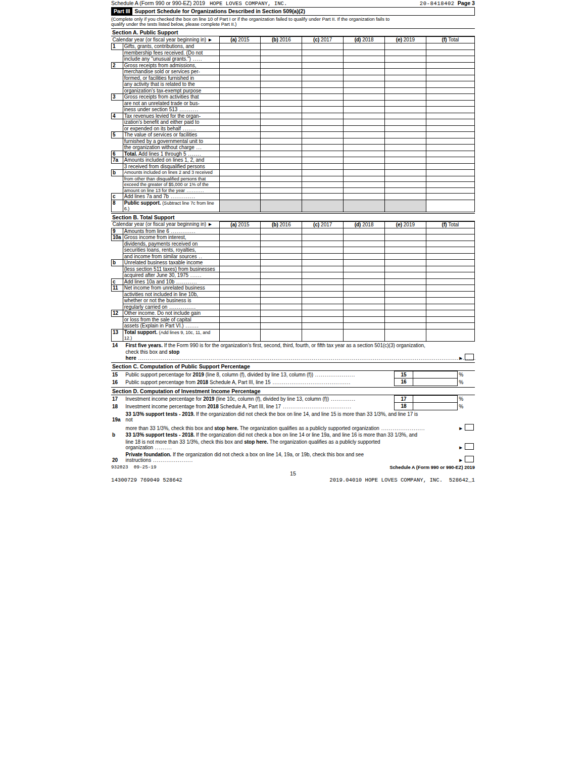Schedule A (Form 990 or 990-EZ) 2019 HOPE LOVES COMPANY, INC.
20-8418402 Page 3
Part III
Support Schedule for Organizations Described in Section 509(a)(2)
(Complete only if you checked the box on line 10 of Part I or if the organization failed to qualify under Part II. If the organization fails to qualify under the tests listed below, please complete Part II.)
Section A. Public Support
| Calendar year (or fiscal year beginning in) ► | (a) 2015 | (b) 2016 | (c) 2017 | (d) 2018 | (e) 2019 | (f) Total |
| 1 | Gifts, grants, contributions, and | | | | | | |
| | membership fees received. (Do not | | | | | | |
| | include any "unusual grants.") ..... | | | | | | |
| 2 | Gross receipts from admissions, | | | | | | |
| | merchandise sold or services per- | | | | | | |
| | formed, or facilities furnished in | | | | | | |
| | any activity that is related to the | | | | | | |
| | organization's tax-exempt purpose | | | | | | |
| 3 | Gross receipts from activities that | | | | | | |
| | are not an unrelated trade or bus- | | | | | | |
| | iness under section 513 .......... | | | | | | |
| 4 | Tax revenues levied for the organ- | | | | | | |
| | ization's benefit and either paid to | | | | | | |
| | or expended on its behalf ....... | | | | | | |
| 5 | The value of services or facilities | | | | | | |
| | furnished by a governmental unit to | | | | | | |
| | the organization without charge ... | | | | | | |
| 6 | Total. Add lines 1 through 5 ....... | | | | | | |
| 7a | Amounts included on lines 1, 2, and | | | | | | |
| | 3 received from disqualified persons | | | | | | |
| b | Amounts included on lines 2 and 3 received | | | | | | |
| | from other than disqualified persons that | | | | | | |
| | exceed the greater of $5,000 or 1% of the | | | | | | |
| | amount on line 13 for the year .......... | | | | | | |
| c | Add lines 7a and 7b ............. | | | | | | |
| 8 | Public support. (Subtract line 7c from line 6.) | | | | | | |
Section B. Total Support
| Calendar year (or fiscal year beginning in) ► | (a) 2015 | (b) 2016 | (c) 2017 | (d) 2018 | (e) 2019 | (f) Total |
| 9 | Amounts from line 6 ............. | | | | | | |
| 10a | Gross income from interest, | | | | | | |
| | dividends, payments received on | | | | | | |
| | securities loans, rents, royalties, | | | | | | |
| | and income from similar sources .. | | | | | | |
| b | Unrelated business taxable income | | | | | | |
| | (less section 511 taxes) from businesses | | | | | | |
| | acquired after June 30, 1975 ...... | | | | | | |
| c | Add lines 10a and 10b ........... | | | | | | |
| 11 | Net income from unrelated business | | | | | | |
| | activities not included in line 10b, | | | | | | |
| | whether or not the business is | | | | | | |
| | regularly carried on .............. | | | | | | |
| 12 | Other income. Do not include gain | | | | | | |
| | or loss from the sale of capital | | | | | | |
| | assets (Explain in Part VI.) ....... | | | | | | |
| 13 | Total support. (Add lines 9, 10c, 11, and 12.) | | | | | | |
| 14 | First five years. If the Form 990 is for the organization's first, second, third, fourth, or fifth tax year as a section 501(c)(3) organization, | |
| | check this box and stop here ................................................................................................................................................................................. | ► |
Section C. Computation of Public Support Percentage
| 15 | Public support percentage for 2019 (line 8, column (f), divided by line 13, column (f)) ..................... | 15 | | % |
| 16 | Public support percentage from 2018 Schedule A, Part III, line 15 ......................................... | 16 | | % |
Section D. Computation of Investment Income Percentage
| 17 | Investment income percentage for 2019 (line 10c, column (f), divided by line 13, column (f)) ............. | 17 | | % |
| 18 | Investment income percentage from 2018 Schedule A, Part III, line 17 .................................... | 18 | | % |
| 19a | 33 1/3% support tests - 2019. If the organization did not check the box on line 14, and line 15 is more than 33 1/3%, and line 17 is not | |
| | more than 33 1/3%, check this box and stop here. The organization qualifies as a publicly supported organization ....................... | ► |
| b | 33 1/3% support tests - 2018. If the organization did not check a box on line 14 or line 19a, and line 16 is more than 33 1/3%, and | |
| | line 18 is not more than 33 1/3%, check this box and stop here. The organization qualifies as a publicly supported organization ......... | ► |
| 20 | Private foundation. If the organization did not check a box on line 14, 19a, or 19b, check this box and see instructions ..................... | ► |
932023 09-25-19
Schedule A (Form 990 or 990-EZ) 2019
15
14300729 769049 528642
2019.04010 HOPE LOVES COMPANY, INC. 528642_1